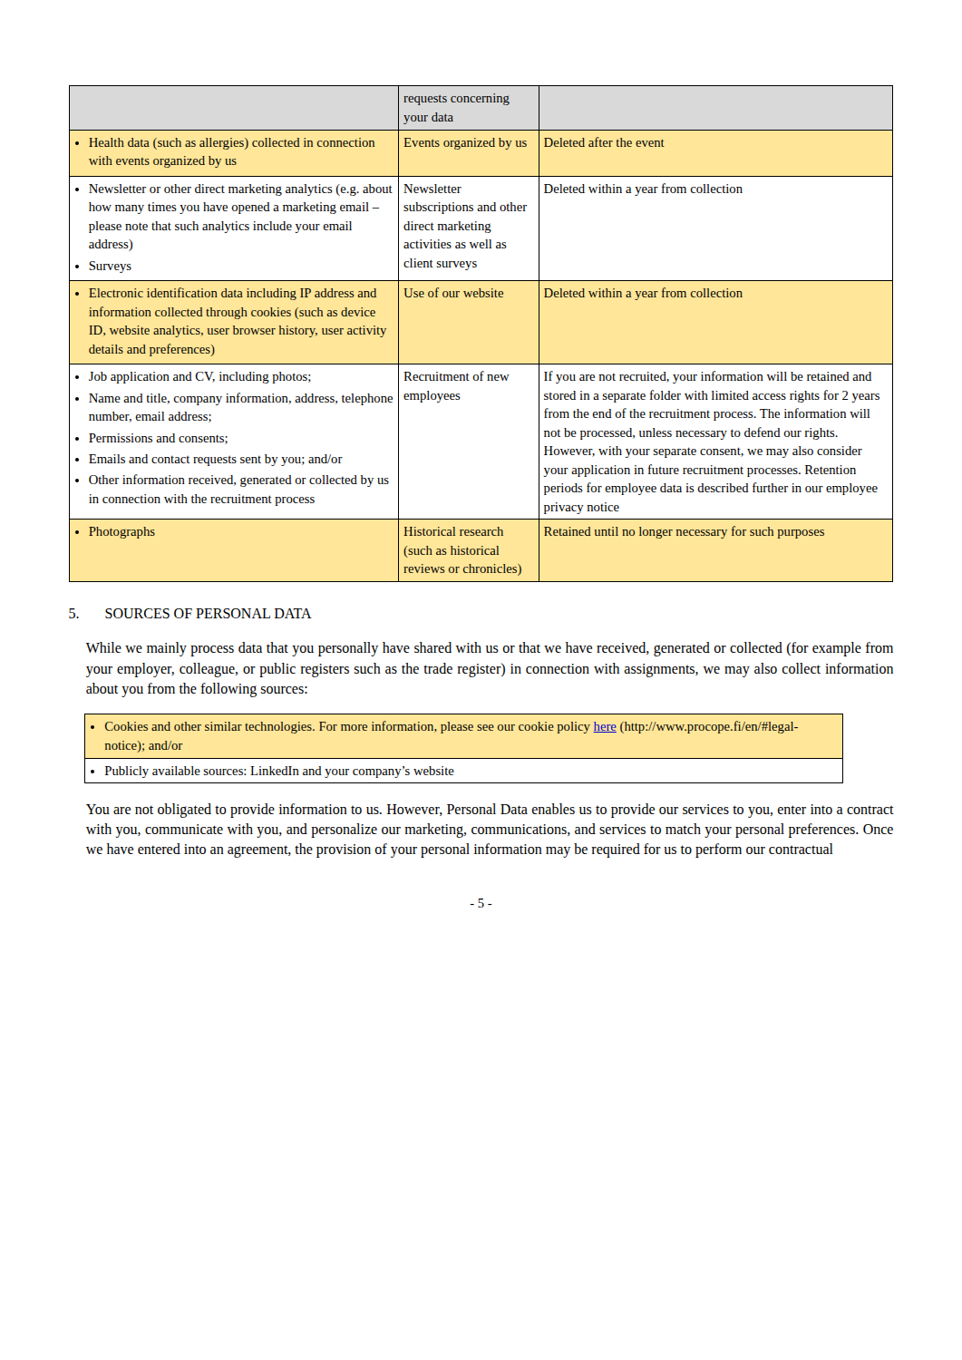| | requests concerning your data | |
| Health data (such as allergies) collected in connection with events organized by us | Events organized by us | Deleted after the event |
| Newsletter or other direct marketing analytics (e.g. about how many times you have opened a marketing email – please note that such analytics include your email address) Surveys | Newsletter subscriptions and other direct marketing activities as well as client surveys | Deleted within a year from collection |
| Electronic identification data including IP address and information collected through cookies (such as device ID, website analytics, user browser history, user activity details and preferences) | Use of our website | Deleted within a year from collection |
| Job application and CV, including photos; Name and title, company information, address, telephone number, email address; Permissions and consents; Emails and contact requests sent by you; and/or Other information received, generated or collected by us in connection with the recruitment process | Recruitment of new employees | If you are not recruited, your information will be retained and stored in a separate folder with limited access rights for 2 years from the end of the recruitment process. The information will not be processed, unless necessary to defend our rights. However, with your separate consent, we may also consider your application in future recruitment processes. Retention periods for employee data is described further in our employee privacy notice |
| Photographs | Historical research (such as historical reviews or chronicles) | Retained until no longer necessary for such purposes |
5. SOURCES OF PERSONAL DATA
While we mainly process data that you personally have shared with us or that we have received, generated or collected (for example from your employer, colleague, or public registers such as the trade register) in connection with assignments, we may also collect information about you from the following sources:
| Cookies and other similar technologies. For more information, please see our cookie policy here (http://www.procope.fi/en/#legal-notice); and/or |
| Publicly available sources: LinkedIn and your company’s website |
You are not obligated to provide information to us. However, Personal Data enables us to provide our services to you, enter into a contract with you, communicate with you, and personalize our marketing, communications, and services to match your personal preferences. Once we have entered into an agreement, the provision of your personal information may be required for us to perform our contractual
- 5 -